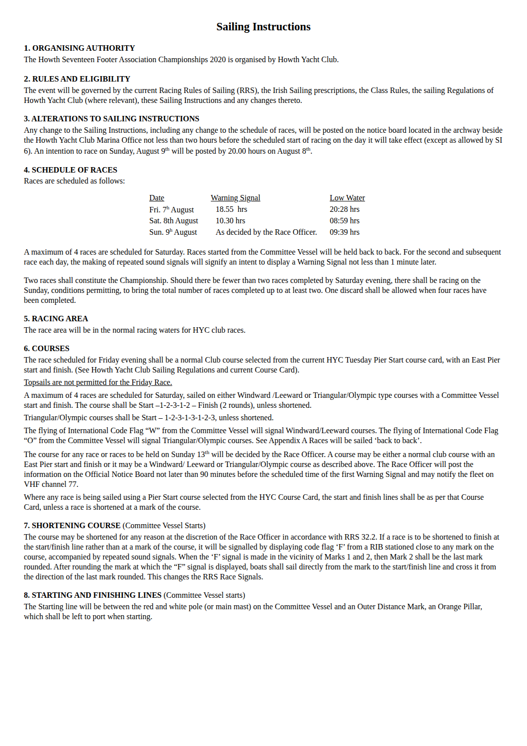Sailing Instructions
1. ORGANISING AUTHORITY
The Howth Seventeen Footer Association Championships 2020 is organised by Howth Yacht Club.
2. RULES AND ELIGIBILITY
The event will be governed by the current Racing Rules of Sailing (RRS), the Irish Sailing prescriptions, the Class Rules, the sailing Regulations of Howth Yacht Club (where relevant), these Sailing Instructions and any changes thereto.
3. ALTERATIONS TO SAILING INSTRUCTIONS
Any change to the Sailing Instructions, including any change to the schedule of races, will be posted on the notice board located in the archway beside the Howth Yacht Club Marina Office not less than two hours before the scheduled start of racing on the day it will take effect (except as allowed by SI 6). An intention to race on Sunday, August 9th will be posted by 20.00 hours on August 8th.
4. SCHEDULE OF RACES
Races are scheduled as follows:
| Date | Warning Signal | Low Water |
| --- | --- | --- |
| Fri. 7 h August | 18.55 hrs | 20:28 hrs |
| Sat. 8th August | 10.30 hrs | 08:59 hrs |
| Sun. 9 h August | As decided by the Race Officer. | 09:39 hrs |
A maximum of 4 races are scheduled for Saturday. Races started from the Committee Vessel will be held back to back. For the second and subsequent race each day, the making of repeated sound signals will signify an intent to display a Warning Signal not less than 1 minute later.
Two races shall constitute the Championship. Should there be fewer than two races completed by Saturday evening, there shall be racing on the Sunday, conditions permitting, to bring the total number of races completed up to at least two. One discard shall be allowed when four races have been completed.
5. RACING AREA
The race area will be in the normal racing waters for HYC club races.
6. COURSES
The race scheduled for Friday evening shall be a normal Club course selected from the current HYC Tuesday Pier Start course card, with an East Pier start and finish. (See Howth Yacht Club Sailing Regulations and current Course Card).
Topsails are not permitted for the Friday Race.
A maximum of 4 races are scheduled for Saturday, sailed on either Windward /Leeward or Triangular/Olympic type courses with a Committee Vessel start and finish. The course shall be Start –1-2-3-1-2 – Finish (2 rounds), unless shortened.
Triangular/Olympic courses shall be Start – 1-2-3-1-3-1-2-3, unless shortened.
The flying of International Code Flag “W” from the Committee Vessel will signal Windward/Leeward courses. The flying of International Code Flag “O” from the Committee Vessel will signal Triangular/Olympic courses. See Appendix A Races will be sailed ‘back to back’.
The course for any race or races to be held on Sunday 13th will be decided by the Race Officer. A course may be either a normal club course with an East Pier start and finish or it may be a Windward/ Leeward or Triangular/Olympic course as described above. The Race Officer will post the information on the Official Notice Board not later than 90 minutes before the scheduled time of the first Warning Signal and may notify the fleet on VHF channel 77.
Where any race is being sailed using a Pier Start course selected from the HYC Course Card, the start and finish lines shall be as per that Course Card, unless a race is shortened at a mark of the course.
7. SHORTENING COURSE (Committee Vessel Starts)
The course may be shortened for any reason at the discretion of the Race Officer in accordance with RRS 32.2. If a race is to be shortened to finish at the start/finish line rather than at a mark of the course, it will be signalled by displaying code flag ‘F’ from a RIB stationed close to any mark on the course, accompanied by repeated sound signals. When the ‘F’ signal is made in the vicinity of Marks 1 and 2, then Mark 2 shall be the last mark rounded. After rounding the mark at which the “F” signal is displayed, boats shall sail directly from the mark to the start/finish line and cross it from the direction of the last mark rounded. This changes the RRS Race Signals.
8. STARTING AND FINISHING LINES (Committee Vessel starts)
The Starting line will be between the red and white pole (or main mast) on the Committee Vessel and an Outer Distance Mark, an Orange Pillar, which shall be left to port when starting.